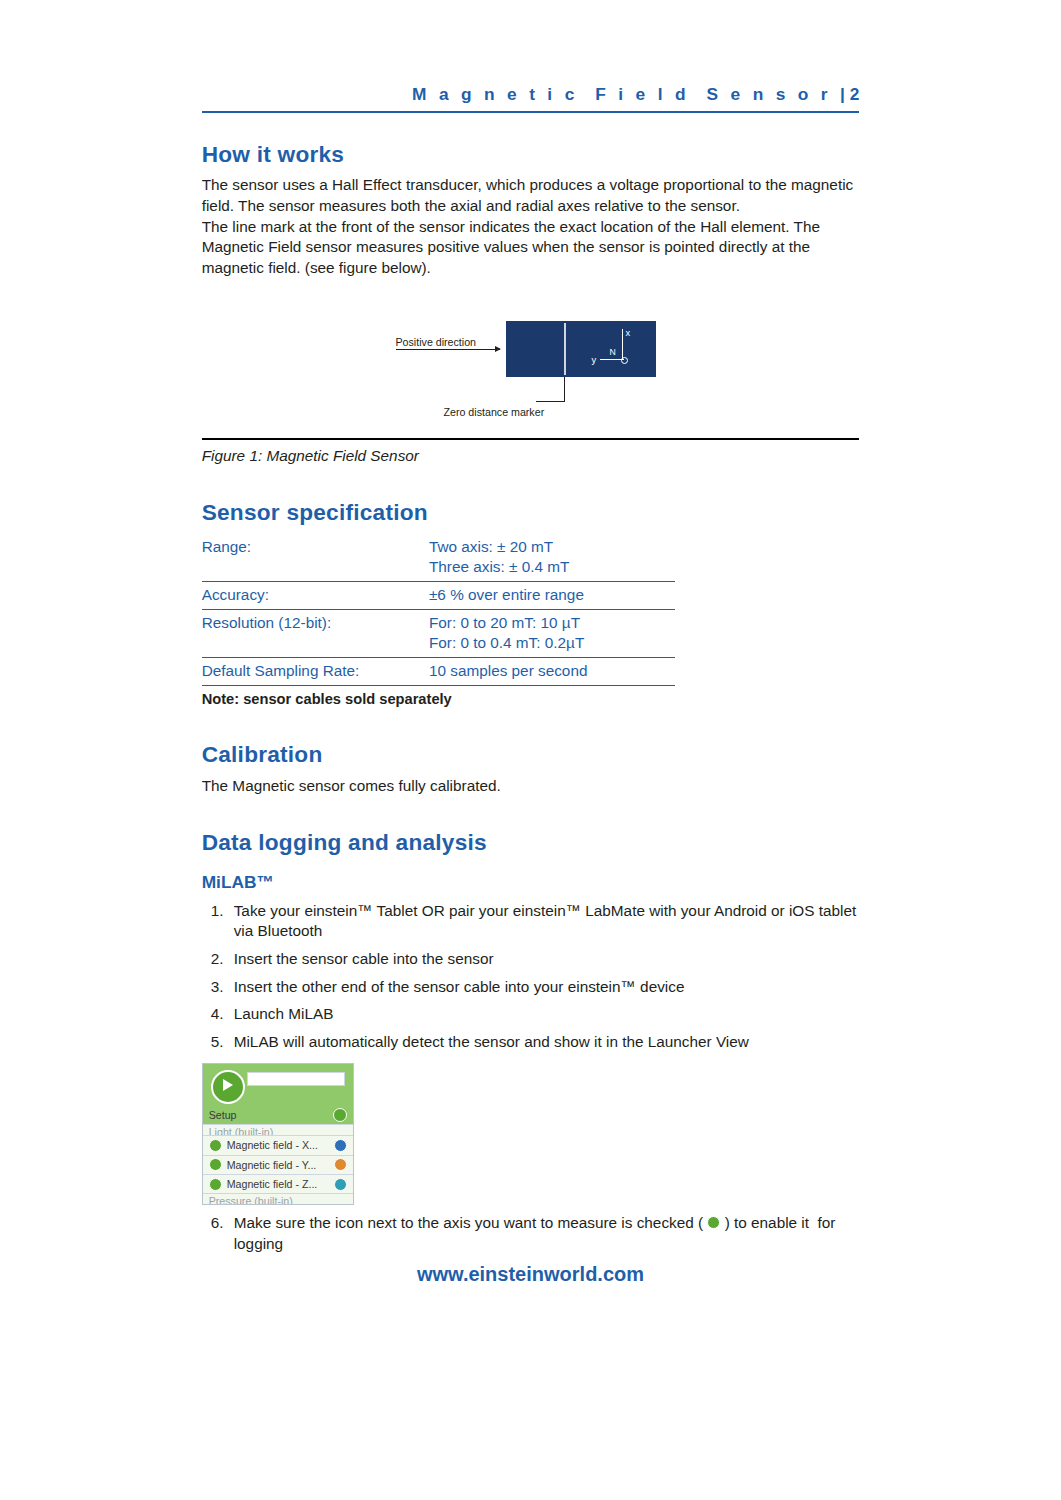M a g n e t i c F i e l d S e n s o r | 2
How it works
The sensor uses a Hall Effect transducer, which produces a voltage proportional to the magnetic field. The sensor measures both the axial and radial axes relative to the sensor.
The line mark at the front of the sensor indicates the exact location of the Hall element. The Magnetic Field sensor measures positive values when the sensor is pointed directly at the magnetic field. (see figure below).
Positive direction
x y N
Zero distance marker
Figure 1: Magnetic Field Sensor
Sensor specification
| Range: | Two axis: ± 20 mT Three axis: ± 0.4 mT |
| Accuracy: | ±6 % over entire range |
| Resolution (12-bit): | For: 0 to 20 mT: 10 µT For: 0 to 0.4 mT: 0.2µT |
| Default Sampling Rate: | 10 samples per second |
Note: sensor cables sold separately
Calibration
The Magnetic sensor comes fully calibrated.
Data logging and analysis
MiLAB™
Take your einstein™ Tablet OR pair your einstein™ LabMate with your Android or iOS tablet via Bluetooth
Insert the sensor cable into the sensor
Insert the other end of the sensor cable into your einstein™ device
Launch MiLAB
MiLAB will automatically detect the sensor and show it in the Launcher View
Setup
Light (built-in)
Magnetic field - X...
Magnetic field - Y...
Magnetic field - Z...
Pressure (built-in)
Make sure the icon next to the axis you want to measure is checked ( ) to enable it for logging
www.einsteinworld.com